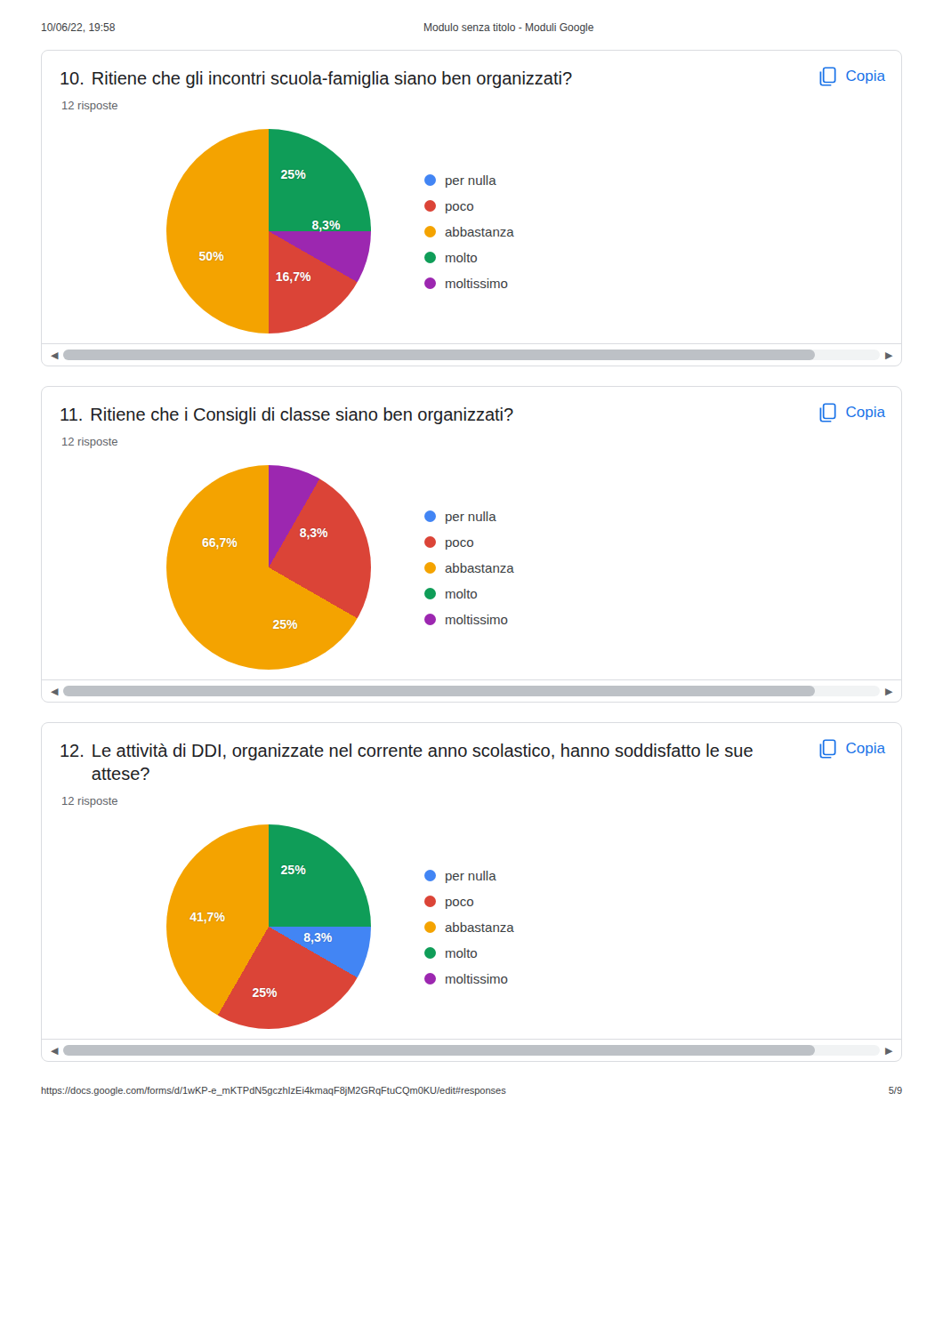10/06/22, 19:58
Modulo senza titolo - Moduli Google
Copia
10.
Ritiene che gli incontri scuola-famiglia siano ben organizzati?
12 risposte
25% 8,3% 16,7% 50%
per nulla
poco
abbastanza
molto
moltissimo
◀
▶
Copia
11.
Ritiene che i Consigli di classe siano ben organizzati?
12 risposte
8,3% 25% 66,7%
per nulla
poco
abbastanza
molto
moltissimo
◀
▶
Copia
12.
Le attività di DDI, organizzate nel corrente anno scolastico, hanno soddisfatto le sue attese?
12 risposte
25% 8,3% 25% 41,7%
per nulla
poco
abbastanza
molto
moltissimo
◀
▶
https://docs.google.com/forms/d/1wKP-e_mKTPdN5gczhIzEi4kmaqF8jM2GRqFtuCQm0KU/edit#responses
5/9